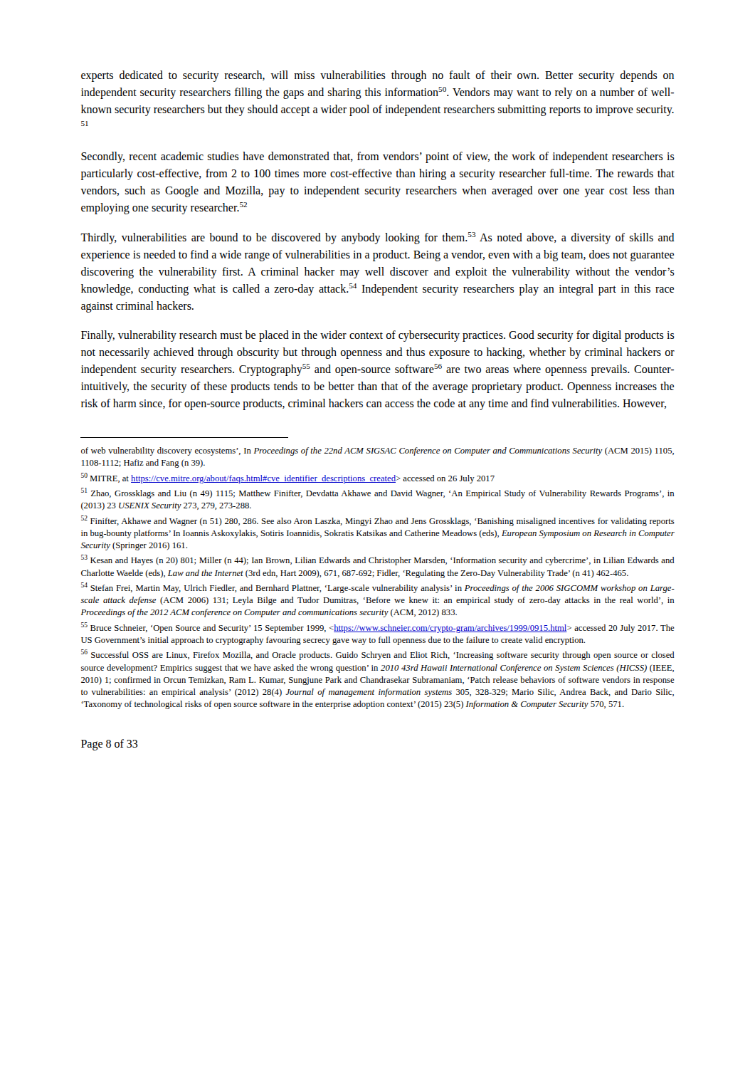experts dedicated to security research, will miss vulnerabilities through no fault of their own. Better security depends on independent security researchers filling the gaps and sharing this information50. Vendors may want to rely on a number of well-known security researchers but they should accept a wider pool of independent researchers submitting reports to improve security. 51
Secondly, recent academic studies have demonstrated that, from vendors’ point of view, the work of independent researchers is particularly cost-effective, from 2 to 100 times more cost-effective than hiring a security researcher full-time. The rewards that vendors, such as Google and Mozilla, pay to independent security researchers when averaged over one year cost less than employing one security researcher.52
Thirdly, vulnerabilities are bound to be discovered by anybody looking for them.53 As noted above, a diversity of skills and experience is needed to find a wide range of vulnerabilities in a product. Being a vendor, even with a big team, does not guarantee discovering the vulnerability first. A criminal hacker may well discover and exploit the vulnerability without the vendor’s knowledge, conducting what is called a zero-day attack.54 Independent security researchers play an integral part in this race against criminal hackers.
Finally, vulnerability research must be placed in the wider context of cybersecurity practices. Good security for digital products is not necessarily achieved through obscurity but through openness and thus exposure to hacking, whether by criminal hackers or independent security researchers. Cryptography55 and open-source software56 are two areas where openness prevails. Counter-intuitively, the security of these products tends to be better than that of the average proprietary product. Openness increases the risk of harm since, for open-source products, criminal hackers can access the code at any time and find vulnerabilities. However,
of web vulnerability discovery ecosystems’, In Proceedings of the 22nd ACM SIGSAC Conference on Computer and Communications Security (ACM 2015) 1105, 1108-1112; Hafiz and Fang (n 39).
50 MITRE, at https://cve.mitre.org/about/faqs.html#cve_identifier_descriptions_created> accessed on 26 July 2017
51 Zhao, Grossklags and Liu (n 49) 1115; Matthew Finifter, Devdatta Akhawe and David Wagner, ‘An Empirical Study of Vulnerability Rewards Programs’, in (2013) 23 USENIX Security 273, 279, 273-288.
52 Finifter, Akhawe and Wagner (n 51) 280, 286. See also Aron Laszka, Mingyi Zhao and Jens Grossklags, ‘Banishing misaligned incentives for validating reports in bug-bounty platforms’ In Ioannis Askoxylakis, Sotiris Ioannidis, Sokratis Katsikas and Catherine Meadows (eds), European Symposium on Research in Computer Security (Springer 2016) 161.
53 Kesan and Hayes (n 20) 801; Miller (n 44); Ian Brown, Lilian Edwards and Christopher Marsden, ‘Information security and cybercrime’, in Lilian Edwards and Charlotte Waelde (eds), Law and the Internet (3rd edn, Hart 2009), 671, 687-692; Fidler, ‘Regulating the Zero-Day Vulnerability Trade’ (n 41) 462-465.
54 Stefan Frei, Martin May, Ulrich Fiedler, and Bernhard Plattner, ‘Large-scale vulnerability analysis’ in Proceedings of the 2006 SIGCOMM workshop on Large-scale attack defense (ACM 2006) 131; Leyla Bilge and Tudor Dumitras, ‘Before we knew it: an empirical study of zero-day attacks in the real world’, in Proceedings of the 2012 ACM conference on Computer and communications security (ACM, 2012) 833.
55 Bruce Schneier, ‘Open Source and Security’ 15 September 1999, <https://www.schneier.com/crypto-gram/archives/1999/0915.html> accessed 20 July 2017. The US Government’s initial approach to cryptography favouring secrecy gave way to full openness due to the failure to create valid encryption.
56 Successful OSS are Linux, Firefox Mozilla, and Oracle products. Guido Schryen and Eliot Rich, ‘Increasing software security through open source or closed source development? Empirics suggest that we have asked the wrong question’ in 2010 43rd Hawaii International Conference on System Sciences (HICSS) (IEEE, 2010) 1; confirmed in Orcun Temizkan, Ram L. Kumar, Sungjune Park and Chandrasekar Subramaniam, ‘Patch release behaviors of software vendors in response to vulnerabilities: an empirical analysis’ (2012) 28(4) Journal of management information systems 305, 328-329; Mario Silic, Andrea Back, and Dario Silic, ‘Taxonomy of technological risks of open source software in the enterprise adoption context’ (2015) 23(5) Information & Computer Security 570, 571.
Page 8 of 33